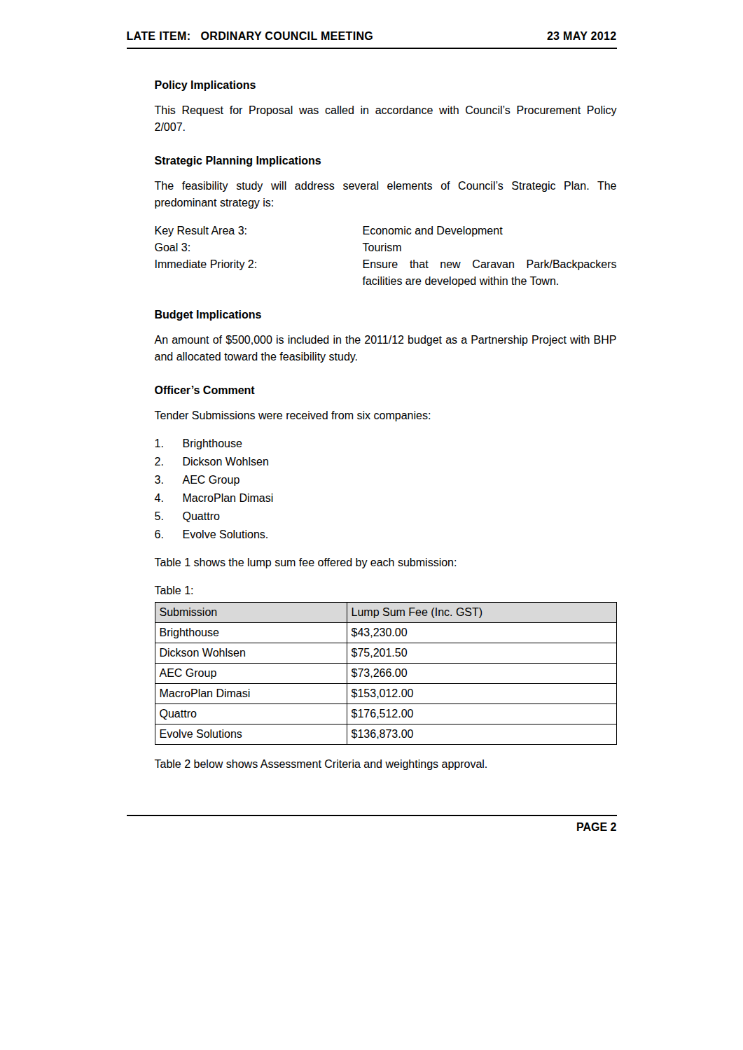LATE ITEM: ORDINARY COUNCIL MEETING 23 MAY 2012
Policy Implications
This Request for Proposal was called in accordance with Council’s Procurement Policy 2/007.
Strategic Planning Implications
The feasibility study will address several elements of Council’s Strategic Plan. The predominant strategy is:
| Key Result Area 3: | Economic and Development |
| Goal 3: | Tourism |
| Immediate Priority 2: | Ensure that new Caravan Park/Backpackers facilities are developed within the Town. |
Budget Implications
An amount of $500,000 is included in the 2011/12 budget as a Partnership Project with BHP and allocated toward the feasibility study.
Officer’s Comment
Tender Submissions were received from six companies:
1. Brighthouse
2. Dickson Wohlsen
3. AEC Group
4. MacroPlan Dimasi
5. Quattro
6. Evolve Solutions.
Table 1 shows the lump sum fee offered by each submission:
Table 1:
| Submission | Lump Sum Fee (Inc. GST) |
| --- | --- |
| Brighthouse | $43,230.00 |
| Dickson Wohlsen | $75,201.50 |
| AEC Group | $73,266.00 |
| MacroPlan Dimasi | $153,012.00 |
| Quattro | $176,512.00 |
| Evolve Solutions | $136,873.00 |
Table 2 below shows Assessment Criteria and weightings approval.
PAGE 2